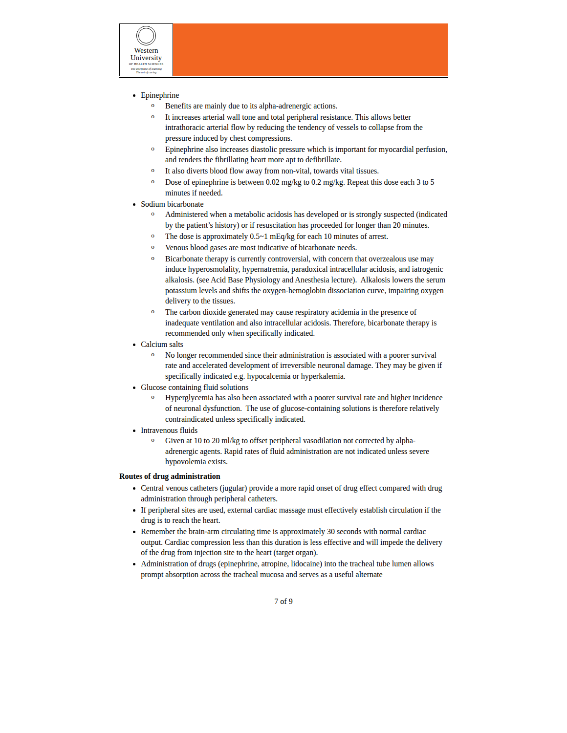Western University
OF HEALTH SCIENCES
The discipline of learning
The art of caring
Epinephrine
Benefits are mainly due to its alpha-adrenergic actions.
It increases arterial wall tone and total peripheral resistance. This allows better intrathoracic arterial flow by reducing the tendency of vessels to collapse from the pressure induced by chest compressions.
Epinephrine also increases diastolic pressure which is important for myocardial perfusion, and renders the fibrillating heart more apt to defibrillate.
It also diverts blood flow away from non-vital, towards vital tissues.
Dose of epinephrine is between 0.02 mg/kg to 0.2 mg/kg. Repeat this dose each 3 to 5 minutes if needed.
Sodium bicarbonate
Administered when a metabolic acidosis has developed or is strongly suspected (indicated by the patient’s history) or if resuscitation has proceeded for longer than 20 minutes.
The dose is approximately 0.5~1 mEq/kg for each 10 minutes of arrest.
Venous blood gases are most indicative of bicarbonate needs.
Bicarbonate therapy is currently controversial, with concern that overzealous use may induce hyperosmolality, hypernatremia, paradoxical intracellular acidosis, and iatrogenic alkalosis. (see Acid Base Physiology and Anesthesia lecture). Alkalosis lowers the serum potassium levels and shifts the oxygen-hemoglobin dissociation curve, impairing oxygen delivery to the tissues.
The carbon dioxide generated may cause respiratory acidemia in the presence of inadequate ventilation and also intracellular acidosis. Therefore, bicarbonate therapy is recommended only when specifically indicated.
Calcium salts
No longer recommended since their administration is associated with a poorer survival rate and accelerated development of irreversible neuronal damage. They may be given if specifically indicated e.g. hypocalcemia or hyperkalemia.
Glucose containing fluid solutions
Hyperglycemia has also been associated with a poorer survival rate and higher incidence of neuronal dysfunction. The use of glucose-containing solutions is therefore relatively contraindicated unless specifically indicated.
Intravenous fluids
Given at 10 to 20 ml/kg to offset peripheral vasodilation not corrected by alpha-adrenergic agents. Rapid rates of fluid administration are not indicated unless severe hypovolemia exists.
Routes of drug administration
Central venous catheters (jugular) provide a more rapid onset of drug effect compared with drug administration through peripheral catheters.
If peripheral sites are used, external cardiac massage must effectively establish circulation if the drug is to reach the heart.
Remember the brain-arm circulating time is approximately 30 seconds with normal cardiac output. Cardiac compression less than this duration is less effective and will impede the delivery of the drug from injection site to the heart (target organ).
Administration of drugs (epinephrine, atropine, lidocaine) into the tracheal tube lumen allows prompt absorption across the tracheal mucosa and serves as a useful alternate
7 of 9